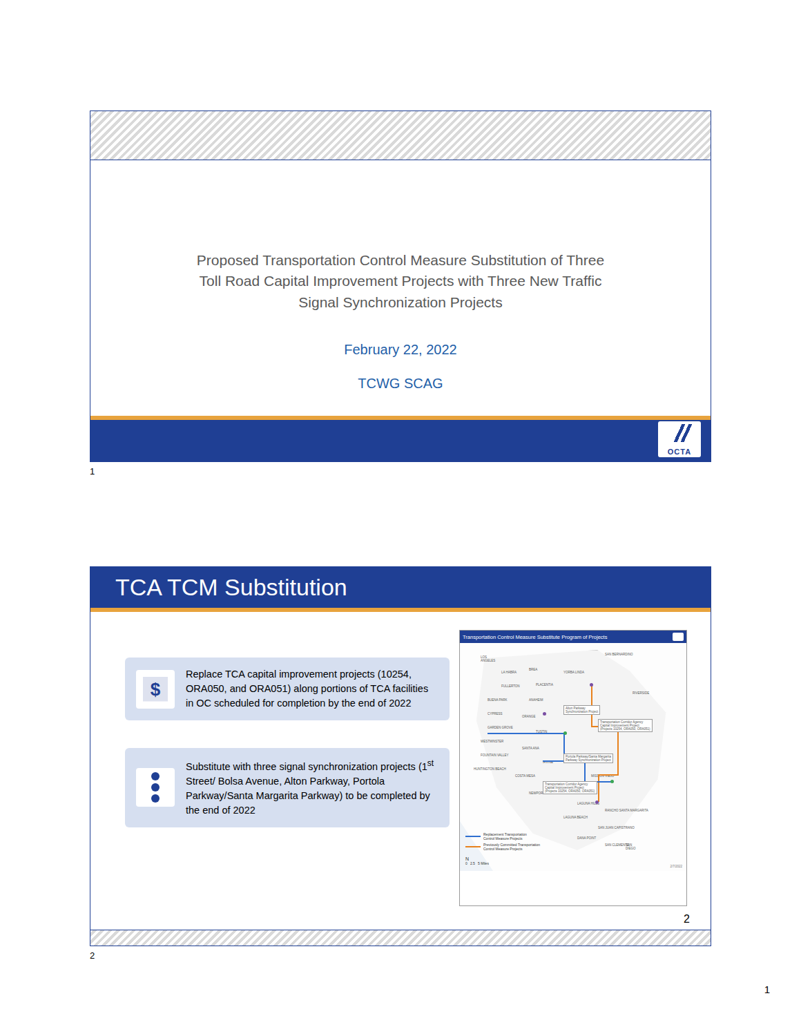Proposed Transportation Control Measure Substitution of Three
Toll Road Capital Improvement Projects with Three New Traffic
Signal Synchronization Projects
February 22, 2022
TCWG SCAG
OCTA
1
TCA TCM Substitution
Replace TCA capital improvement projects (10254, ORA050, and ORA051) along portions of TCA facilities in OC scheduled for completion by the end of 2022
Substitute with three signal synchronization projects (1st Street/ Bolsa Avenue, Alton Parkway, Portola Parkway/Santa Margarita Parkway) to be completed by the end of 2022
Transportation Control Measure Substitute Program of Projects
LOS
ANGELES
SAN BERNARDINO
RIVERSIDE
SAN
DIEGO
LA HABRA
BREA
YORBA LINDA
FULLERTON
PLACENTIA
BUENA PARK
ANAHEIM
CYPRESS
ORANGE
GARDEN GROVE
TUSTIN
WESTMINSTER
SANTA ANA
FOUNTAIN VALLEY
IRVINE
HUNTINGTON BEACH
COSTA MESA
LAKE FOREST
MISSION VIEJO
NEWPORT BEACH
LAGUNA HILLS
RANCHO SANTA MARGARITA
LAGUNA BEACH
SAN JUAN CAPISTRANO
DANA POINT
SAN CLEMENTE
Alton Parkway
Synchronization Project
Transportation Corridor Agency
Capital Improvement Project
(Projects 10254, ORA050, ORA051)
Portola Parkway/Santa Margarita
Parkway Synchronization Project
Transportation Corridor Agency
Capital Improvement Project
(Projects 10254, ORA050, ORA051)
Replacement Transportation
Control Measure Projects
Previously Committed Transportation
Control Measure Projects
N
0 2.5 5 Miles
2/7/2022
2
2
1